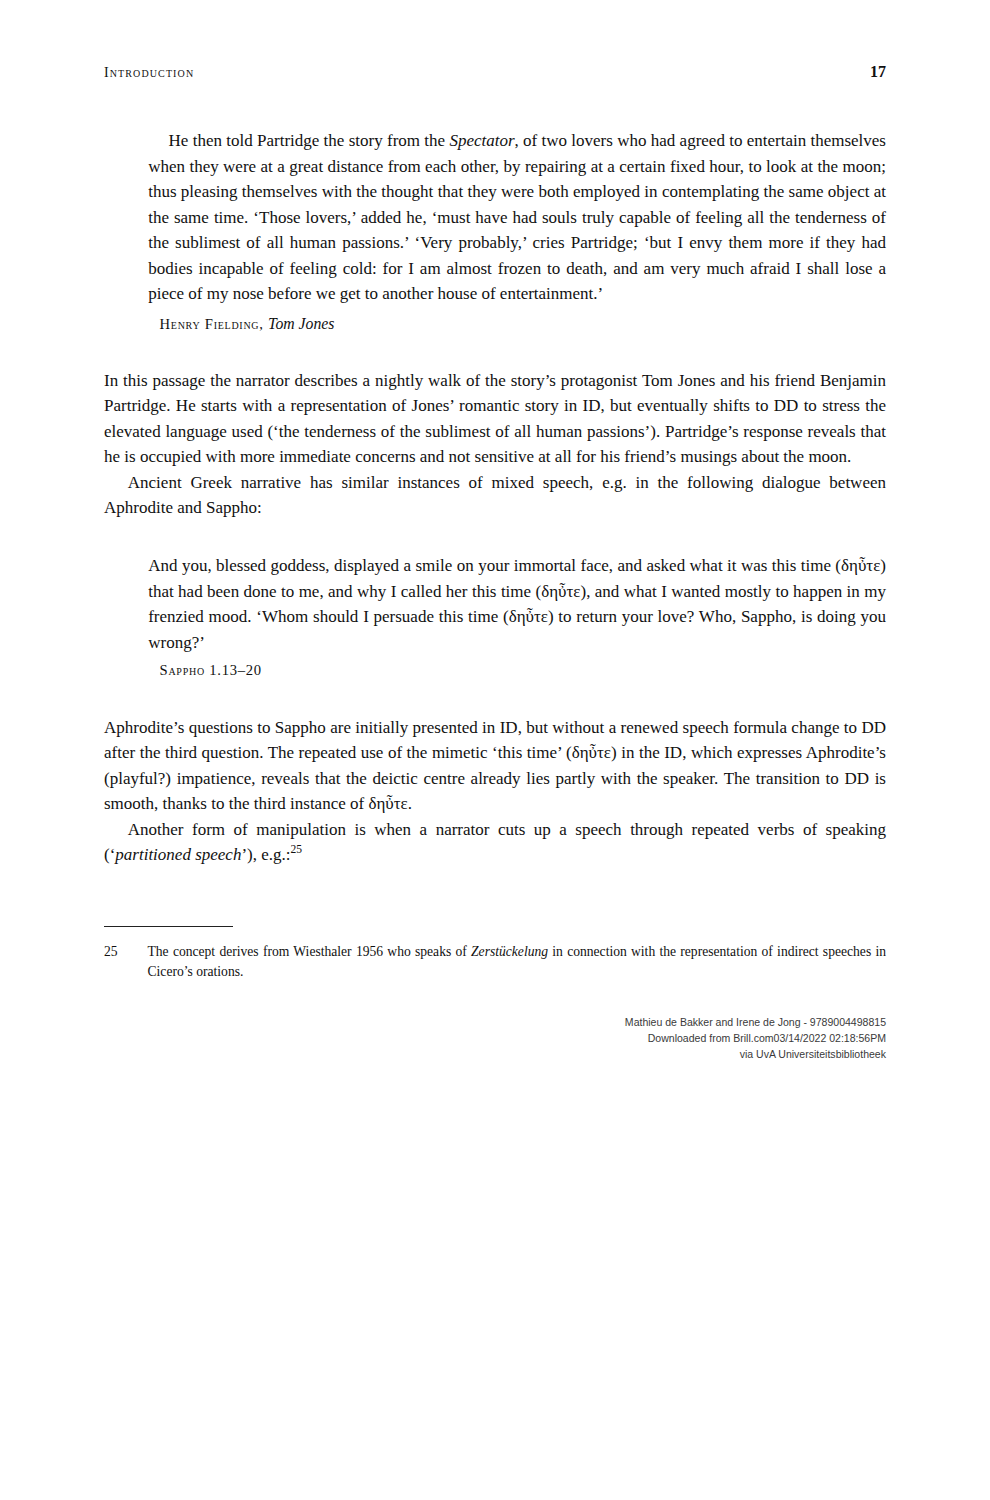Introduction 17
He then told Partridge the story from the Spectator, of two lovers who had agreed to entertain themselves when they were at a great distance from each other, by repairing at a certain fixed hour, to look at the moon; thus pleasing themselves with the thought that they were both employed in contemplating the same object at the same time. ‘Those lovers,’ added he, ‘must have had souls truly capable of feeling all the tenderness of the sublimest of all human passions.’ ‘Very probably,’ cries Partridge; ‘but I envy them more if they had bodies incapable of feeling cold: for I am almost frozen to death, and am very much afraid I shall lose a piece of my nose before we get to another house of entertainment.’
Henry Fielding, Tom Jones
In this passage the narrator describes a nightly walk of the story’s protagonist Tom Jones and his friend Benjamin Partridge. He starts with a representation of Jones’ romantic story in ID, but eventually shifts to DD to stress the elevated language used (‘the tenderness of the sublimest of all human passions’). Partridge’s response reveals that he is occupied with more immediate concerns and not sensitive at all for his friend’s musings about the moon.
Ancient Greek narrative has similar instances of mixed speech, e.g. in the following dialogue between Aphrodite and Sappho:
And you, blessed goddess, displayed a smile on your immortal face, and asked what it was this time (δηὖτε) that had been done to me, and why I called her this time (δηὖτε), and what I wanted mostly to happen in my frenzied mood. ‘Whom should I persuade this time (δηὖτε) to return your love? Who, Sappho, is doing you wrong?’
Sappho 1.13–20
Aphrodite’s questions to Sappho are initially presented in ID, but without a renewed speech formula change to DD after the third question. The repeated use of the mimetic ‘this time’ (δηὖτε) in the ID, which expresses Aphrodite’s (playful?) impatience, reveals that the deictic centre already lies partly with the speaker. The transition to DD is smooth, thanks to the third instance of δηὖτε.
Another form of manipulation is when a narrator cuts up a speech through repeated verbs of speaking (‘partitioned speech’), e.g.:25
25 The concept derives from Wiesthaler 1956 who speaks of Zerstückelung in connection with the representation of indirect speeches in Cicero’s orations.
Mathieu de Bakker and Irene de Jong - 9789004498815
Downloaded from Brill.com03/14/2022 02:18:56PM
via UvA Universiteitsbibliotheek